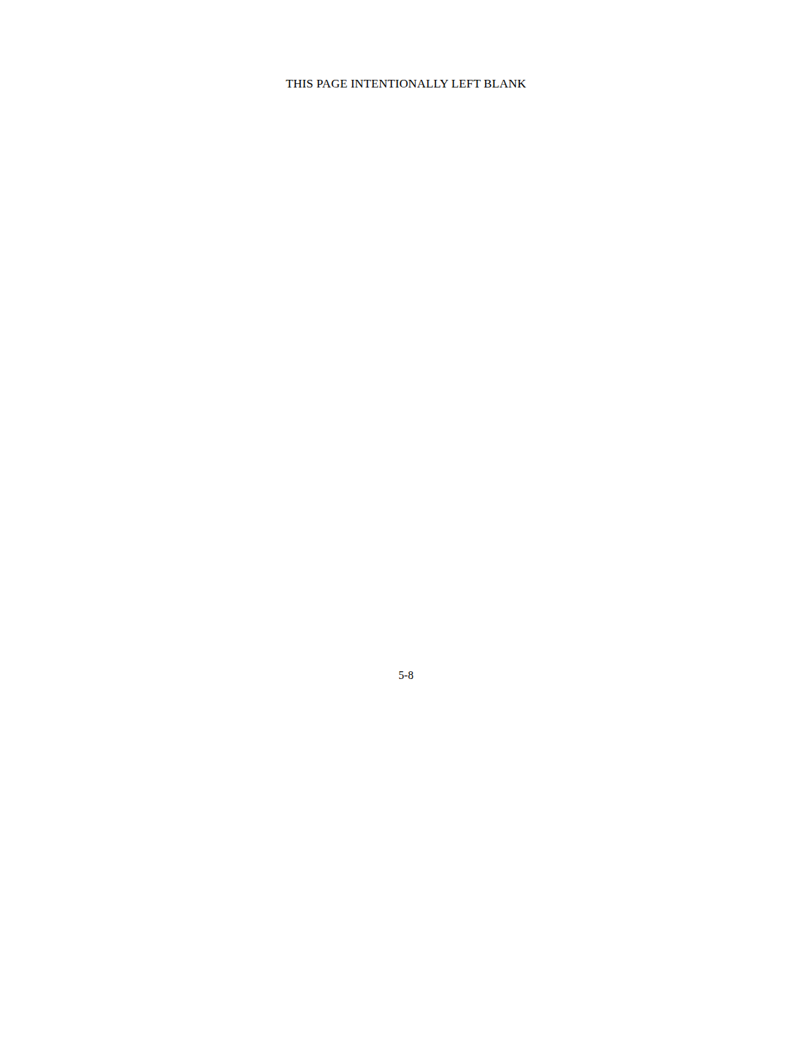THIS PAGE INTENTIONALLY LEFT BLANK
5-8